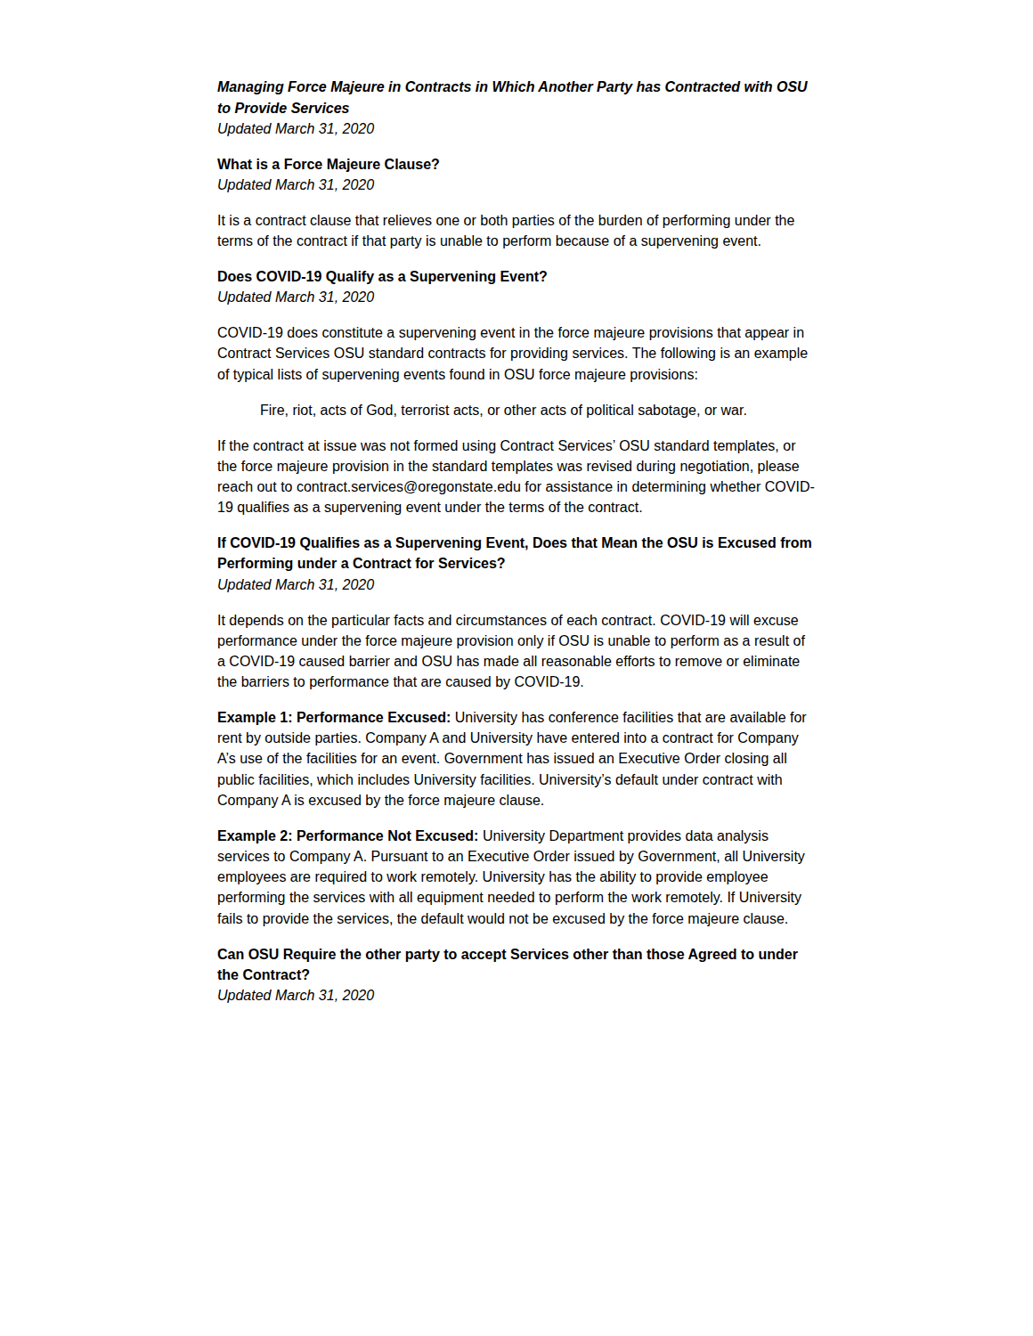Managing Force Majeure in Contracts in Which Another Party has Contracted with OSU to Provide Services
Updated March 31, 2020
What is a Force Majeure Clause?
Updated March 31, 2020
It is a contract clause that relieves one or both parties of the burden of performing under the terms of the contract if that party is unable to perform because of a supervening event.
Does COVID-19 Qualify as a Supervening Event?
Updated March 31, 2020
COVID-19 does constitute a supervening event in the force majeure provisions that appear in Contract Services OSU standard contracts for providing services. The following is an example of typical lists of supervening events found in OSU force majeure provisions:
Fire, riot, acts of God, terrorist acts, or other acts of political sabotage, or war.
If the contract at issue was not formed using Contract Services’ OSU standard templates, or the force majeure provision in the standard templates was revised during negotiation, please reach out to contract.services@oregonstate.edu for assistance in determining whether COVID-19 qualifies as a supervening event under the terms of the contract.
If COVID-19 Qualifies as a Supervening Event, Does that Mean the OSU is Excused from Performing under a Contract for Services?
Updated March 31, 2020
It depends on the particular facts and circumstances of each contract. COVID-19 will excuse performance under the force majeure provision only if OSU is unable to perform as a result of a COVID-19 caused barrier and OSU has made all reasonable efforts to remove or eliminate the barriers to performance that are caused by COVID-19.
Example 1: Performance Excused: University has conference facilities that are available for rent by outside parties. Company A and University have entered into a contract for Company A’s use of the facilities for an event. Government has issued an Executive Order closing all public facilities, which includes University facilities. University’s default under contract with Company A is excused by the force majeure clause.
Example 2: Performance Not Excused: University Department provides data analysis services to Company A. Pursuant to an Executive Order issued by Government, all University employees are required to work remotely. University has the ability to provide employee performing the services with all equipment needed to perform the work remotely. If University fails to provide the services, the default would not be excused by the force majeure clause.
Can OSU Require the other party to accept Services other than those Agreed to under the Contract?
Updated March 31, 2020